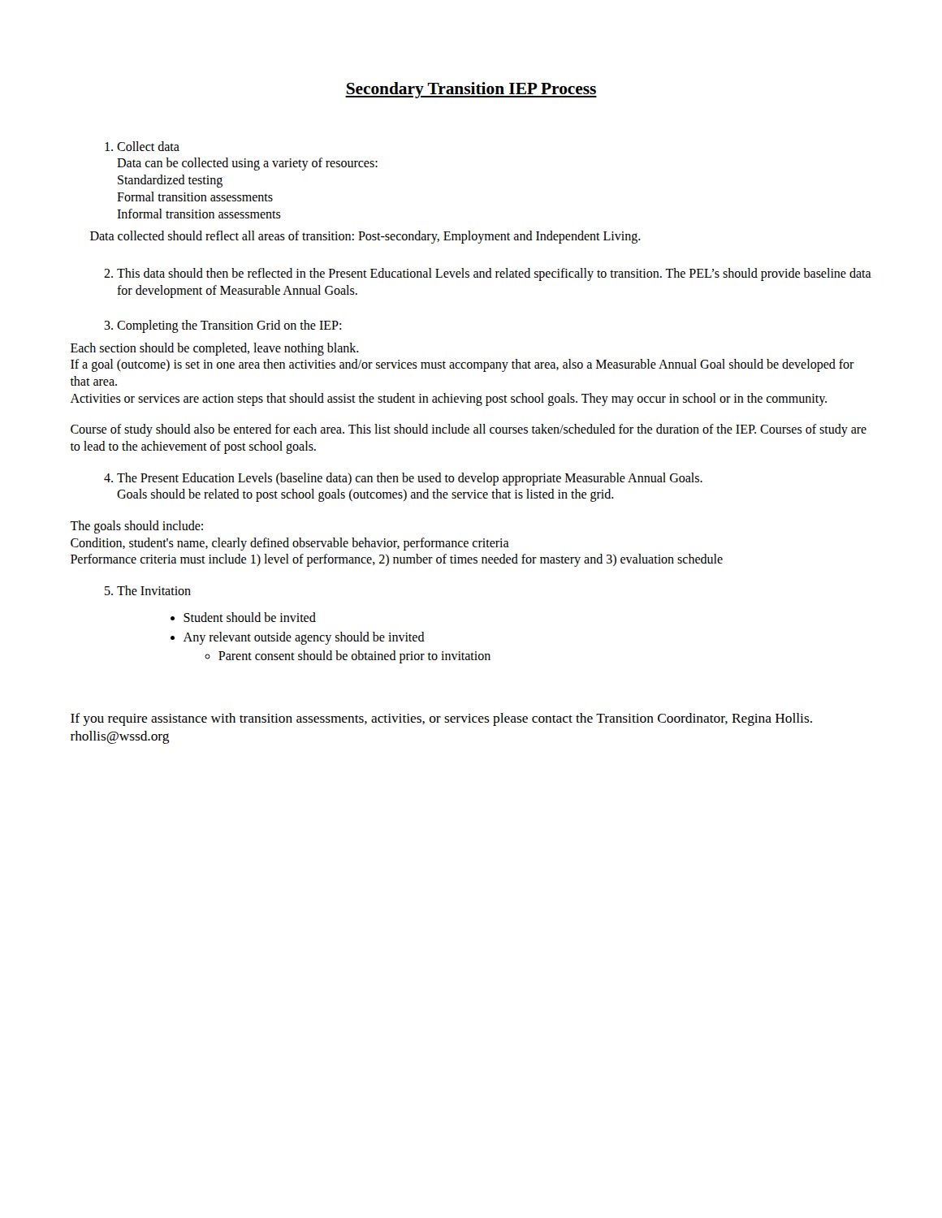Secondary Transition IEP Process
Collect data
Data can be collected using a variety of resources:
Standardized testing
Formal transition assessments
Informal transition assessments
Data collected should reflect all areas of transition: Post-secondary, Employment and Independent Living.
This data should then be reflected in the Present Educational Levels and related specifically to transition. The PEL’s should provide baseline data for development of Measurable Annual Goals.
Completing the Transition Grid on the IEP:
Each section should be completed, leave nothing blank.
If a goal (outcome) is set in one area then activities and/or services must accompany that area, also a Measurable Annual Goal should be developed for that area.
Activities or services are action steps that should assist the student in achieving post school goals. They may occur in school or in the community.
Course of study should also be entered for each area. This list should include all courses taken/scheduled for the duration of the IEP. Courses of study are to lead to the achievement of post school goals.
The Present Education Levels (baseline data) can then be used to develop appropriate Measurable Annual Goals.
Goals should be related to post school goals (outcomes) and the service that is listed in the grid.
The goals should include:
Condition, student's name, clearly defined observable behavior, performance criteria
Performance criteria must include 1) level of performance, 2) number of times needed for mastery and 3) evaluation schedule
The Invitation
Student should be invited
Any relevant outside agency should be invited
Parent consent should be obtained prior to invitation
If you require assistance with transition assessments, activities, or services please contact the Transition Coordinator, Regina Hollis. rhollis@wssd.org